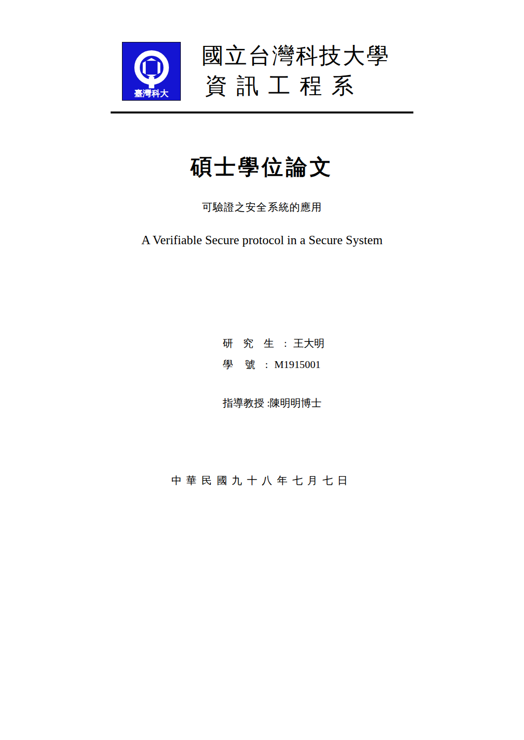臺灣科大
國立台灣科技大學
資訊工程系
碩士學位論文
可驗證之安全系統的應用
A Verifiable Secure protocol in a Secure System
研 究 生 : 王大明
學號 : M1915001
指導教授 :陳明明博士
中華民國九十八年七月七日